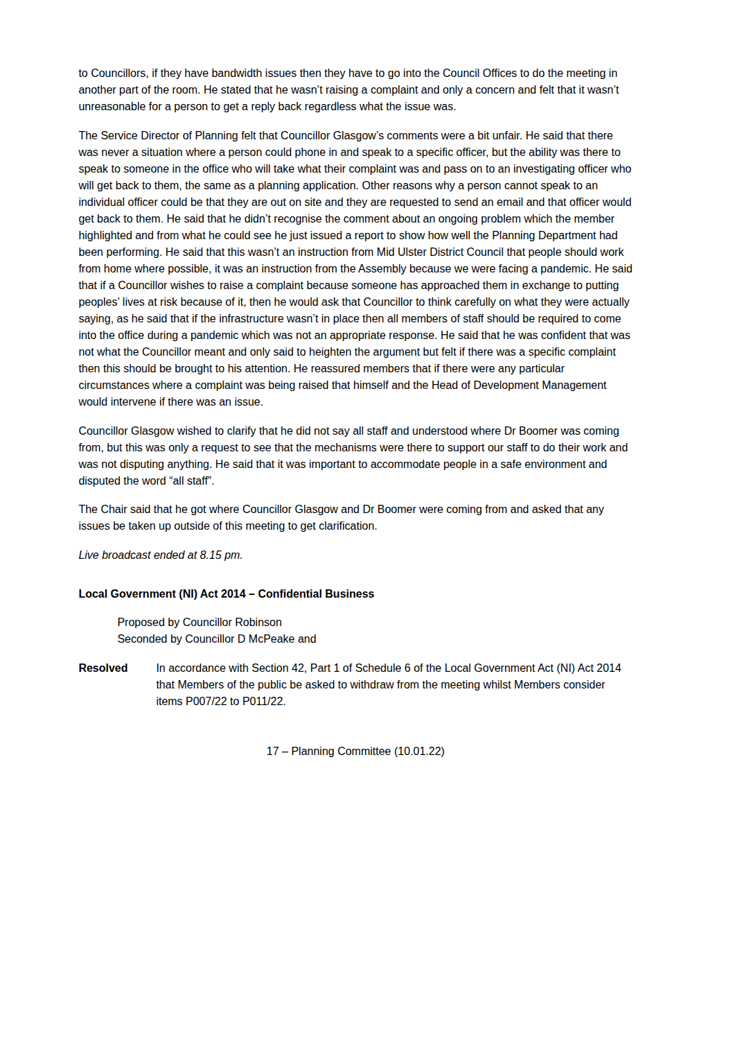to Councillors, if they have bandwidth issues then they have to go into the Council Offices to do the meeting in another part of the room. He stated that he wasn’t raising a complaint and only a concern and felt that it wasn’t unreasonable for a person to get a reply back regardless what the issue was.
The Service Director of Planning felt that Councillor Glasgow’s comments were a bit unfair. He said that there was never a situation where a person could phone in and speak to a specific officer, but the ability was there to speak to someone in the office who will take what their complaint was and pass on to an investigating officer who will get back to them, the same as a planning application. Other reasons why a person cannot speak to an individual officer could be that they are out on site and they are requested to send an email and that officer would get back to them. He said that he didn’t recognise the comment about an ongoing problem which the member highlighted and from what he could see he just issued a report to show how well the Planning Department had been performing. He said that this wasn’t an instruction from Mid Ulster District Council that people should work from home where possible, it was an instruction from the Assembly because we were facing a pandemic. He said that if a Councillor wishes to raise a complaint because someone has approached them in exchange to putting peoples’ lives at risk because of it, then he would ask that Councillor to think carefully on what they were actually saying, as he said that if the infrastructure wasn’t in place then all members of staff should be required to come into the office during a pandemic which was not an appropriate response. He said that he was confident that was not what the Councillor meant and only said to heighten the argument but felt if there was a specific complaint then this should be brought to his attention. He reassured members that if there were any particular circumstances where a complaint was being raised that himself and the Head of Development Management would intervene if there was an issue.
Councillor Glasgow wished to clarify that he did not say all staff and understood where Dr Boomer was coming from, but this was only a request to see that the mechanisms were there to support our staff to do their work and was not disputing anything. He said that it was important to accommodate people in a safe environment and disputed the word “all staff”.
The Chair said that he got where Councillor Glasgow and Dr Boomer were coming from and asked that any issues be taken up outside of this meeting to get clarification.
Live broadcast ended at 8.15 pm.
Local Government (NI) Act 2014 – Confidential Business
Proposed by Councillor Robinson
Seconded by Councillor D McPeake and
Resolved
In accordance with Section 42, Part 1 of Schedule 6 of the Local Government Act (NI) Act 2014 that Members of the public be asked to withdraw from the meeting whilst Members consider items P007/22 to P011/22.
17 – Planning Committee (10.01.22)